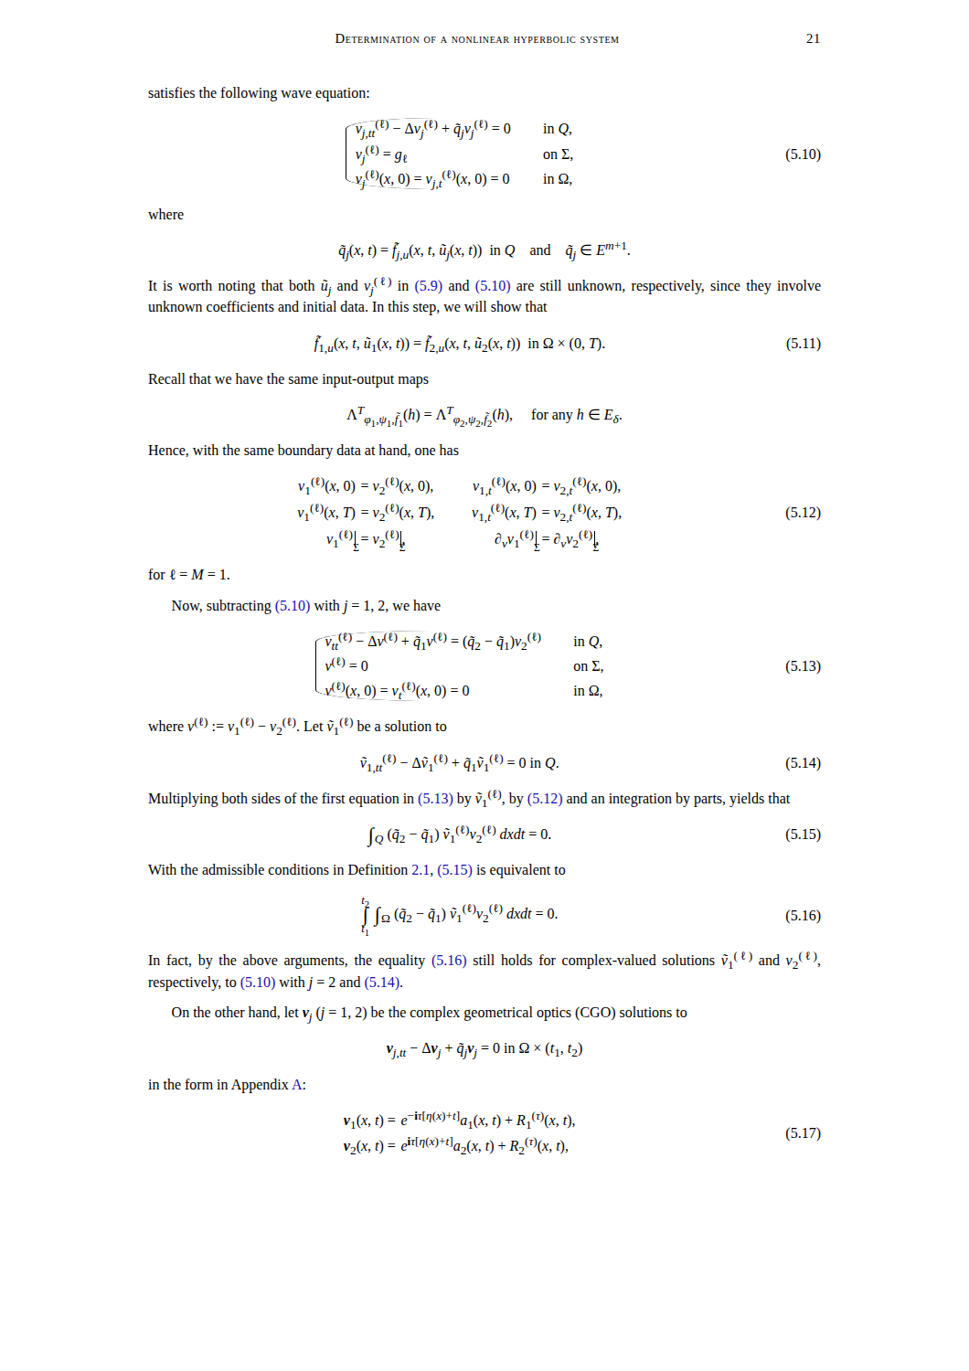Determination of a nonlinear hyperbolic system 21
satisfies the following wave equation:
vj,tt(ℓ) − Δvj(ℓ) + q̃jvj(ℓ) = 0
in Q,
vj(ℓ) = gℓ
on Σ,
vj(ℓ)(x, 0) = vj,t(ℓ)(x, 0) = 0
in Ω,
(5.10)
where
q̃j(x, t) = f̃j,u(x, t, ũj(x, t)) in Q and q̃j ∈ Em+1.
It is worth noting that both ũj and vj(ℓ) in (5.9) and (5.10) are still unknown, respectively, since they involve unknown coefficients and initial data. In this step, we will show that
f̃1,u(x, t, ũ1(x, t)) = f̃2,u(x, t, ũ2(x, t)) in Ω × (0, T).
(5.11)
Recall that we have the same input-output maps
ΛTφ1,ψ1,f̃1(h) = ΛTφ2,ψ2,f̃2(h), for any h ∈ Eδ.
Hence, with the same boundary data at hand, one has
v1(ℓ)(x, 0)= v2(ℓ)(x, 0), v1,t(ℓ)(x, 0)= v2,t(ℓ)(x, 0), v1(ℓ)(x, T)= v2(ℓ)(x, T), v1,t(ℓ)(x, T)= v2,t(ℓ)(x, T), v1(ℓ) Σ= v2(ℓ) Σ, ∂νv1(ℓ) Σ= ∂νv2(ℓ) Σ,
(5.12)
for ℓ = M = 1.
Now, subtracting (5.10) with j = 1, 2, we have
vtt(ℓ) − Δv(ℓ) + q̃1v(ℓ) = (q̃2 − q̃1)v2(ℓ)
in Q,
v(ℓ) = 0
on Σ,
v(ℓ)(x, 0) = vt(ℓ)(x, 0) = 0
in Ω,
(5.13)
where v(ℓ) := v1(ℓ) − v2(ℓ). Let ṽ1(ℓ) be a solution to
ṽ1,tt(ℓ) − Δṽ1(ℓ) + q̃1ṽ1(ℓ) = 0 in Q.
(5.14)
Multiplying both sides of the first equation in (5.13) by ṽ1(ℓ), by (5.12) and an integration by parts, yields that
∫Q (q̃2 − q̃1) ṽ1(ℓ)v2(ℓ) dxdt = 0.
(5.15)
With the admissible conditions in Definition 2.1, (5.15) is equivalent to
t2∫t1 ∫Ω (q̃2 − q̃1) ṽ1(ℓ)v2(ℓ) dxdt = 0.
(5.16)
In fact, by the above arguments, the equality (5.16) still holds for complex-valued solutions ṽ1(ℓ) and v2(ℓ), respectively, to (5.10) with j = 2 and (5.14).
On the other hand, let vj (j = 1, 2) be the complex geometrical optics (CGO) solutions to
vj,tt − Δvj + q̃jvj = 0 in Ω × (t1, t2)
in the form in Appendix A:
v1(x, t) =e−iτ[η(x)+t]a1(x, t) + R1(τ)(x, t), v2(x, t) =eiτ[η(x)+t]a2(x, t) + R2(τ)(x, t),
(5.17)